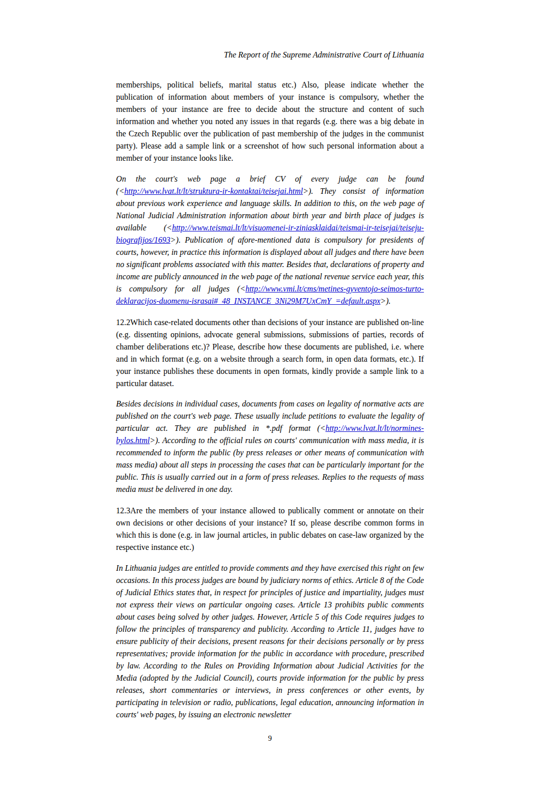The Report of the Supreme Administrative Court of Lithuania
memberships, political beliefs, marital status etc.) Also, please indicate whether the publication of information about members of your instance is compulsory, whether the members of your instance are free to decide about the structure and content of such information and whether you noted any issues in that regards (e.g. there was a big debate in the Czech Republic over the publication of past membership of the judges in the communist party). Please add a sample link or a screenshot of how such personal information about a member of your instance looks like.
On the court's web page a brief CV of every judge can be found (<http://www.lvat.lt/lt/struktura-ir-kontaktai/teisejai.html>). They consist of information about previous work experience and language skills. In addition to this, on the web page of National Judicial Administration information about birth year and birth place of judges is available (<http://www.teismai.lt/lt/visuomenei-ir-ziniasklaidai/teismai-ir-teisejai/teiseju-biografijos/1693>). Publication of afore-mentioned data is compulsory for presidents of courts, however, in practice this information is displayed about all judges and there have been no significant problems associated with this matter. Besides that, declarations of property and income are publicly announced in the web page of the national revenue service each year, this is compulsory for all judges (<http://www.vmi.lt/cms/metines-gyventojo-seimos-turto-deklaracijos-duomenu-israsai#_48_INSTANCE_3Ni29M7UxCmY_=default.aspx>).
12.2Which case-related documents other than decisions of your instance are published on-line (e.g. dissenting opinions, advocate general submissions, submissions of parties, records of chamber deliberations etc.)? Please, describe how these documents are published, i.e. where and in which format (e.g. on a website through a search form, in open data formats, etc.). If your instance publishes these documents in open formats, kindly provide a sample link to a particular dataset.
Besides decisions in individual cases, documents from cases on legality of normative acts are published on the court's web page. These usually include petitions to evaluate the legality of particular act. They are published in *.pdf format (<http://www.lvat.lt/lt/normines-bylos.html>). According to the official rules on courts' communication with mass media, it is recommended to inform the public (by press releases or other means of communication with mass media) about all steps in processing the cases that can be particularly important for the public. This is usually carried out in a form of press releases. Replies to the requests of mass media must be delivered in one day.
12.3Are the members of your instance allowed to publically comment or annotate on their own decisions or other decisions of your instance? If so, please describe common forms in which this is done (e.g. in law journal articles, in public debates on case-law organized by the respective instance etc.)
In Lithuania judges are entitled to provide comments and they have exercised this right on few occasions. In this process judges are bound by judiciary norms of ethics. Article 8 of the Code of Judicial Ethics states that, in respect for principles of justice and impartiality, judges must not express their views on particular ongoing cases. Article 13 prohibits public comments about cases being solved by other judges. However, Article 5 of this Code requires judges to follow the principles of transparency and publicity. According to Article 11, judges have to ensure publicity of their decisions, present reasons for their decisions personally or by press representatives; provide information for the public in accordance with procedure, prescribed by law. According to the Rules on Providing Information about Judicial Activities for the Media (adopted by the Judicial Council), courts provide information for the public by press releases, short commentaries or interviews, in press conferences or other events, by participating in television or radio, publications, legal education, announcing information in courts' web pages, by issuing an electronic newsletter
9